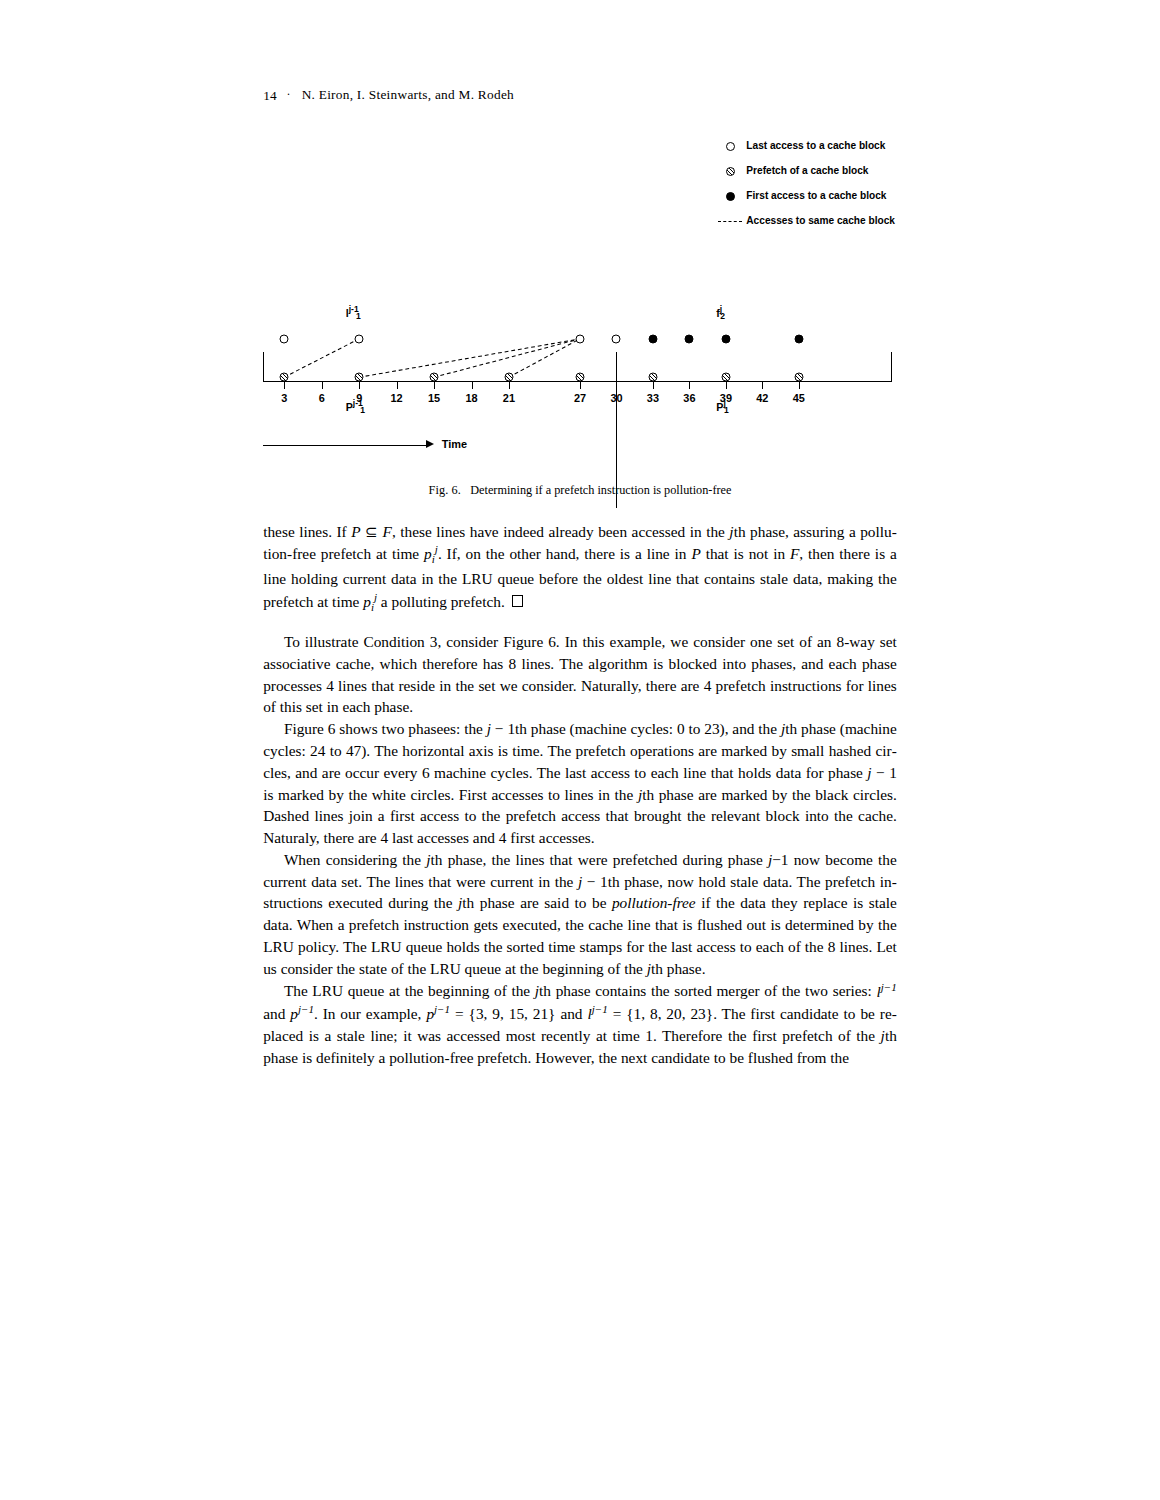14·N. Eiron, I. Steinwarts, and M. Rodeh
Last access to a cache block
Prefetch of a cache block
First access to a cache block
Accesses to same cache block
lj-11 Pj-11 fj2 Pj1
3
6
9
12
15
18
21
27
30
33
36
39
42
45
Time
Fig. 6. Determining if a prefetch instruction is pollution-free
these lines. If P ⊆ F, these lines have indeed already been accessed in the jth phase, assuring a pollution-free prefetch at time pij. If, on the other hand, there is a line in P that is not in F, then there is a line holding current data in the LRU queue before the oldest line that contains stale data, making the prefetch at time pij a polluting prefetch.
To illustrate Condition 3, consider Figure 6. In this example, we consider one set of an 8-way set associative cache, which therefore has 8 lines. The algorithm is blocked into phases, and each phase processes 4 lines that reside in the set we consider. Naturally, there are 4 prefetch instructions for lines of this set in each phase.
Figure 6 shows two phasees: the j − 1th phase (machine cycles: 0 to 23), and the jth phase (machine cycles: 24 to 47). The horizontal axis is time. The prefetch operations are marked by small hashed circles, and are occur every 6 machine cycles. The last access to each line that holds data for phase j − 1 is marked by the white circles. First accesses to lines in the jth phase are marked by the black circles. Dashed lines join a first access to the prefetch access that brought the relevant block into the cache. Naturaly, there are 4 last accesses and 4 first accesses.
When considering the jth phase, the lines that were prefetched during phase j−1 now become the current data set. The lines that were current in the j − 1th phase, now hold stale data. The prefetch instructions executed during the jth phase are said to be pollution-free if the data they replace is stale data. When a prefetch instruction gets executed, the cache line that is flushed out is determined by the LRU policy. The LRU queue holds the sorted time stamps for the last access to each of the 8 lines. Let us consider the state of the LRU queue at the beginning of the jth phase.
The LRU queue at the beginning of the jth phase contains the sorted merger of the two series: lj−1 and pj−1. In our example, pj−1 = {3, 9, 15, 21} and lj−1 = {1, 8, 20, 23}. The first candidate to be replaced is a stale line; it was accessed most recently at time 1. Therefore the first prefetch of the jth phase is definitely a pollution-free prefetch. However, the next candidate to be flushed from the